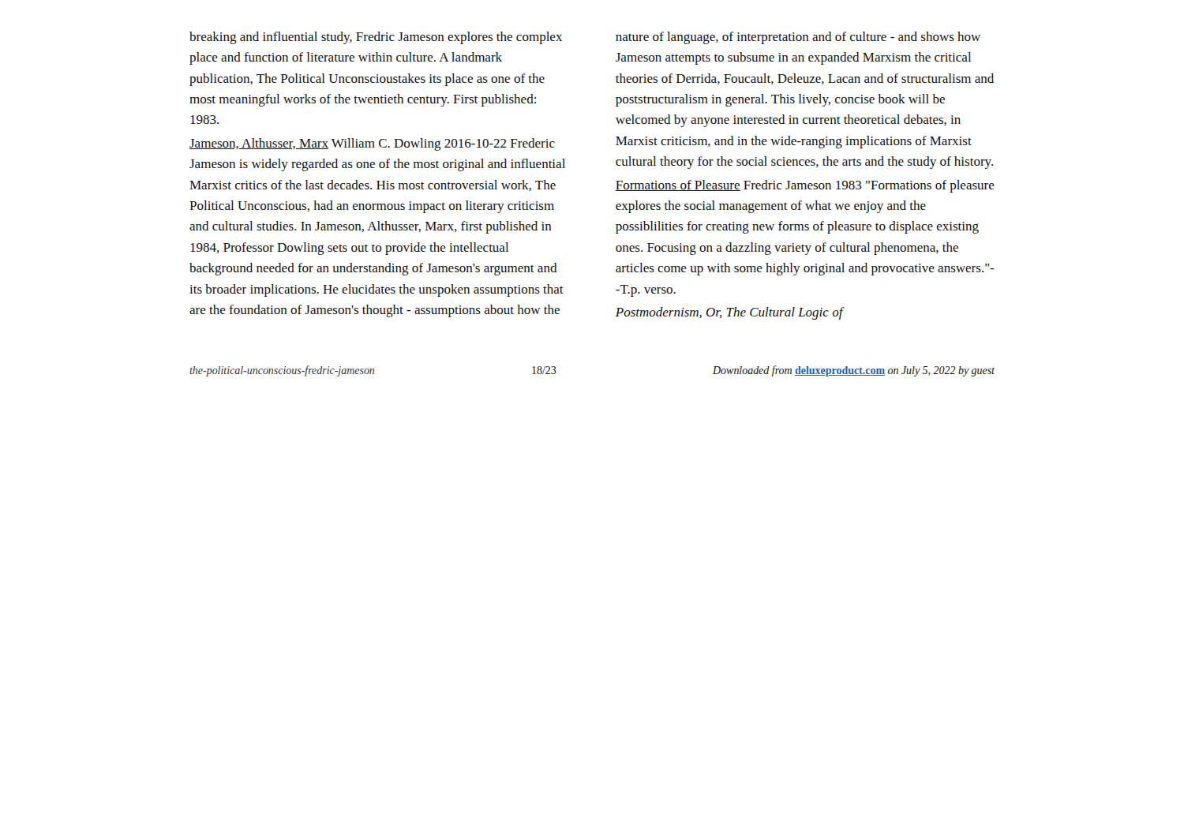breaking and influential study, Fredric Jameson explores the complex place and function of literature within culture. A landmark publication, The Political Unconscioustakes its place as one of the most meaningful works of the twentieth century. First published: 1983.
Jameson, Althusser, Marx William C. Dowling 2016-10-22 Frederic Jameson is widely regarded as one of the most original and influential Marxist critics of the last decades. His most controversial work, The Political Unconscious, had an enormous impact on literary criticism and cultural studies. In Jameson, Althusser, Marx, first published in 1984, Professor Dowling sets out to provide the intellectual background needed for an understanding of Jameson's argument and its broader implications. He elucidates the unspoken assumptions that are the foundation of Jameson's thought - assumptions about how the nature of language, of interpretation and of culture - and shows how Jameson attempts to subsume in an expanded Marxism the critical theories of Derrida, Foucault, Deleuze, Lacan and of structuralism and poststructuralism in general. This lively, concise book will be welcomed by anyone interested in current theoretical debates, in Marxist criticism, and in the wide-ranging implications of Marxist cultural theory for the social sciences, the arts and the study of history.
Formations of Pleasure Fredric Jameson 1983 "Formations of pleasure explores the social management of what we enjoy and the possiblilities for creating new forms of pleasure to displace existing ones. Focusing on a dazzling variety of cultural phenomena, the articles come up with some highly original and provocative answers."--T.p. verso.
Postmodernism, Or, The Cultural Logic of
the-political-unconscious-fredric-jameson 18/23 Downloaded from deluxeproduct.com on July 5, 2022 by guest